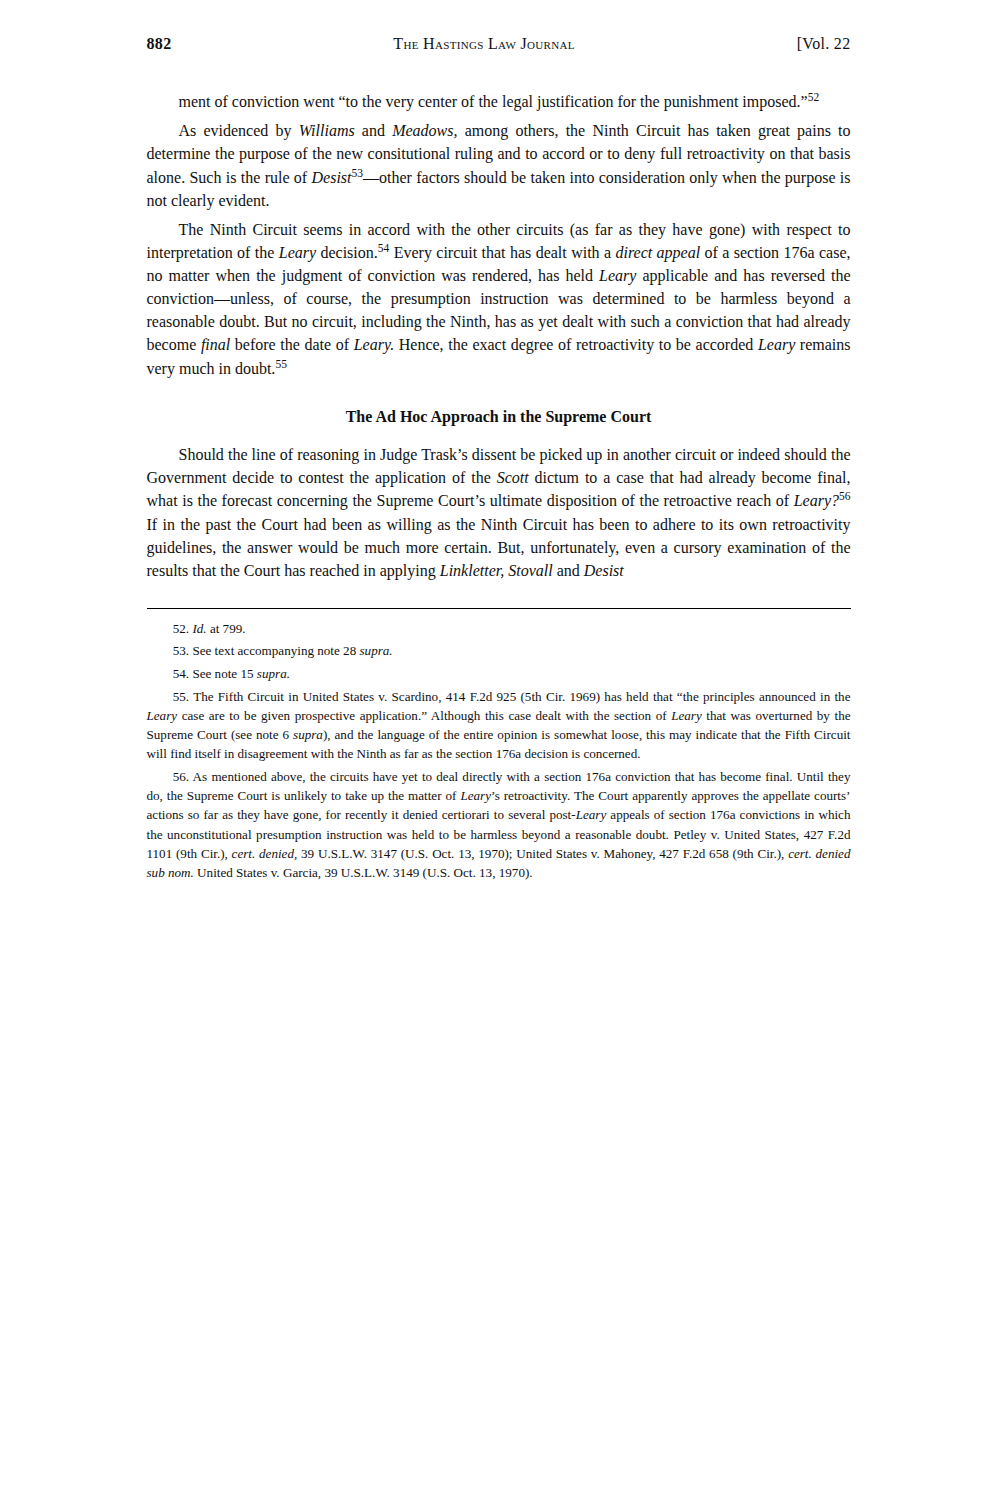882 The Hastings Law Journal [Vol. 22
ment of conviction went “to the very center of the legal justification for the punishment imposed.”52
As evidenced by Williams and Meadows, among others, the Ninth Circuit has taken great pains to determine the purpose of the new consitutional ruling and to accord or to deny full retroactivity on that basis alone. Such is the rule of Desist53—other factors should be taken into consideration only when the purpose is not clearly evident.
The Ninth Circuit seems in accord with the other circuits (as far as they have gone) with respect to interpretation of the Leary decision.54 Every circuit that has dealt with a direct appeal of a section 176a case, no matter when the judgment of conviction was rendered, has held Leary applicable and has reversed the conviction—unless, of course, the presumption instruction was determined to be harmless beyond a reasonable doubt. But no circuit, including the Ninth, has as yet dealt with such a conviction that had already become final before the date of Leary. Hence, the exact degree of retroactivity to be accorded Leary remains very much in doubt.55
The Ad Hoc Approach in the Supreme Court
Should the line of reasoning in Judge Trask’s dissent be picked up in another circuit or indeed should the Government decide to contest the application of the Scott dictum to a case that had already become final, what is the forecast concerning the Supreme Court’s ultimate disposition of the retroactive reach of Leary?56 If in the past the Court had been as willing as the Ninth Circuit has been to adhere to its own retroactivity guidelines, the answer would be much more certain. But, unfortunately, even a cursory examination of the results that the Court has reached in applying Linkletter, Stovall and Desist
Id. at 799.
See text accompanying note 28 supra.
See note 15 supra.
The Fifth Circuit in United States v. Scardino, 414 F.2d 925 (5th Cir. 1969) has held that “the principles announced in the Leary case are to be given prospective application.” Although this case dealt with the section of Leary that was overturned by the Supreme Court (see note 6 supra), and the language of the entire opinion is somewhat loose, this may indicate that the Fifth Circuit will find itself in disagreement with the Ninth as far as the section 176a decision is concerned.
As mentioned above, the circuits have yet to deal directly with a section 176a conviction that has become final. Until they do, the Supreme Court is unlikely to take up the matter of Leary’s retroactivity. The Court apparently approves the appellate courts’ actions so far as they have gone, for recently it denied certiorari to several post-Leary appeals of section 176a convictions in which the unconstitutional presumption instruction was held to be harmless beyond a reasonable doubt. Petley v. United States, 427 F.2d 1101 (9th Cir.), cert. denied, 39 U.S.L.W. 3147 (U.S. Oct. 13, 1970); United States v. Mahoney, 427 F.2d 658 (9th Cir.), cert. denied sub nom. United States v. Garcia, 39 U.S.L.W. 3149 (U.S. Oct. 13, 1970).